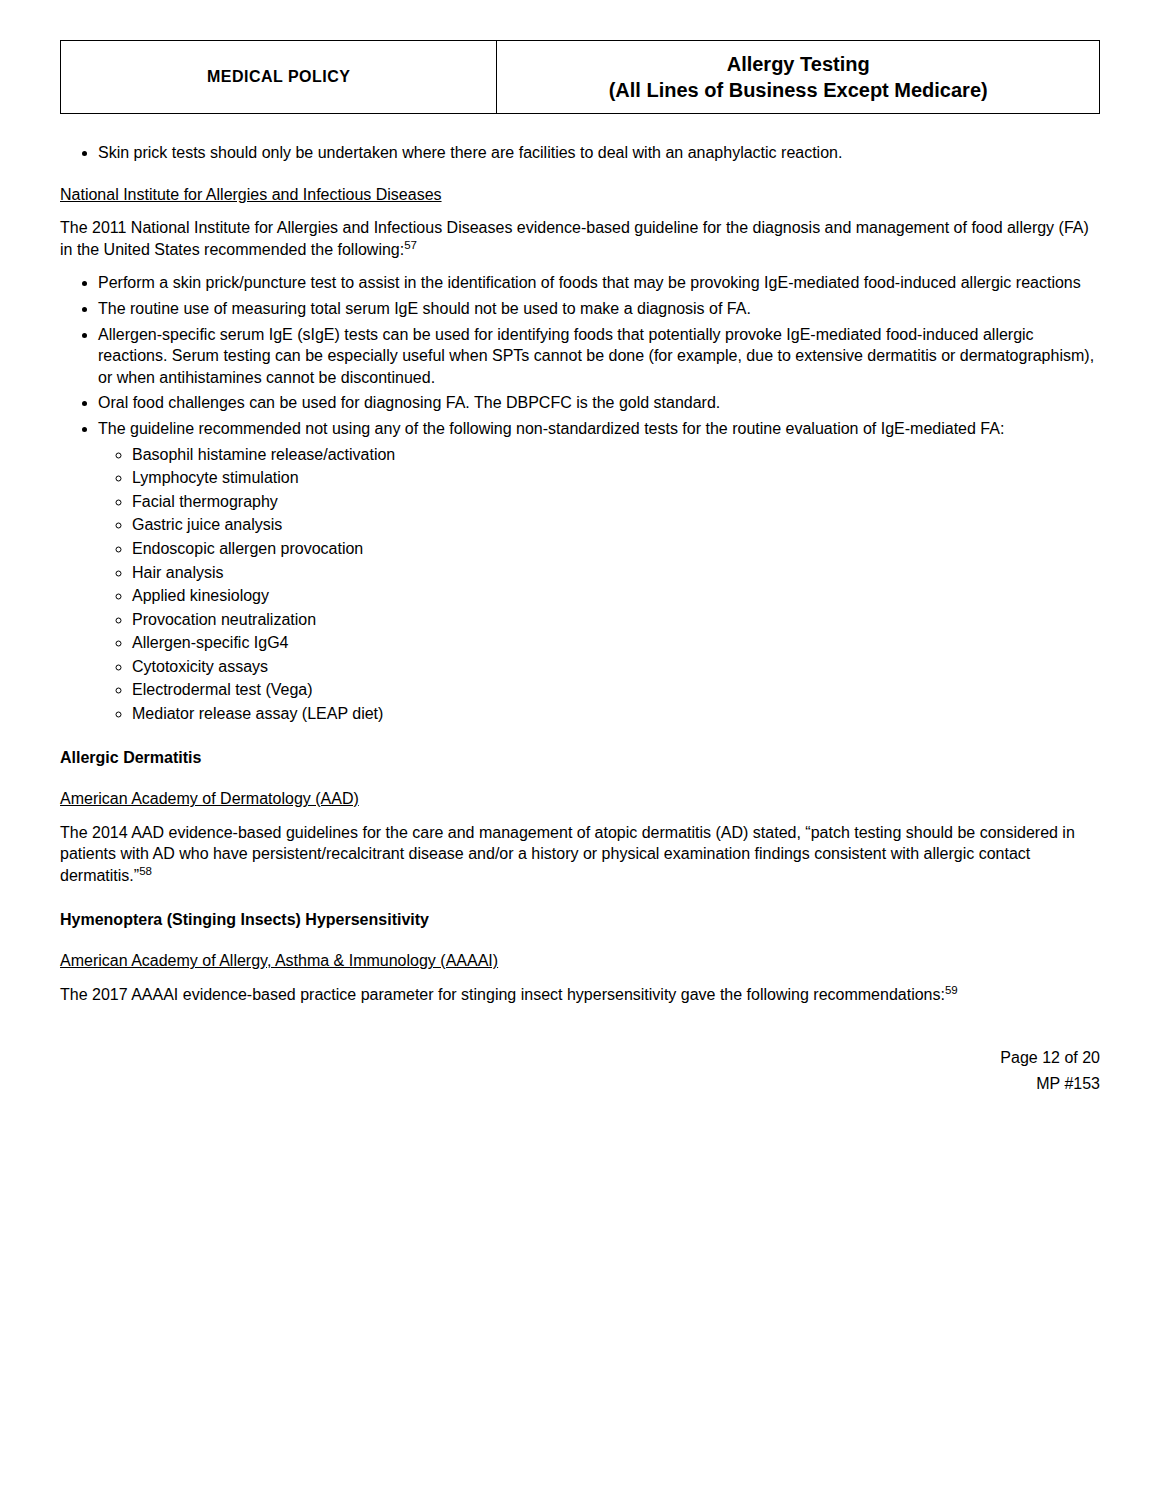| MEDICAL POLICY | Allergy Testing (All Lines of Business Except Medicare) |
Skin prick tests should only be undertaken where there are facilities to deal with an anaphylactic reaction.
National Institute for Allergies and Infectious Diseases
The 2011 National Institute for Allergies and Infectious Diseases evidence-based guideline for the diagnosis and management of food allergy (FA) in the United States recommended the following:57
Perform a skin prick/puncture test to assist in the identification of foods that may be provoking IgE-mediated food-induced allergic reactions
The routine use of measuring total serum IgE should not be used to make a diagnosis of FA.
Allergen-specific serum IgE (sIgE) tests can be used for identifying foods that potentially provoke IgE-mediated food-induced allergic reactions. Serum testing can be especially useful when SPTs cannot be done (for example, due to extensive dermatitis or dermatographism), or when antihistamines cannot be discontinued.
Oral food challenges can be used for diagnosing FA. The DBPCFC is the gold standard.
The guideline recommended not using any of the following non-standardized tests for the routine evaluation of IgE-mediated FA:
Basophil histamine release/activation
Lymphocyte stimulation
Facial thermography
Gastric juice analysis
Endoscopic allergen provocation
Hair analysis
Applied kinesiology
Provocation neutralization
Allergen-specific IgG4
Cytotoxicity assays
Electrodermal test (Vega)
Mediator release assay (LEAP diet)
Allergic Dermatitis
American Academy of Dermatology (AAD)
The 2014 AAD evidence-based guidelines for the care and management of atopic dermatitis (AD) stated, “patch testing should be considered in patients with AD who have persistent/recalcitrant disease and/or a history or physical examination findings consistent with allergic contact dermatitis.”58
Hymenoptera (Stinging Insects) Hypersensitivity
American Academy of Allergy, Asthma & Immunology (AAAAI)
The 2017 AAAAI evidence-based practice parameter for stinging insect hypersensitivity gave the following recommendations:59
Page 12 of 20 MP #153